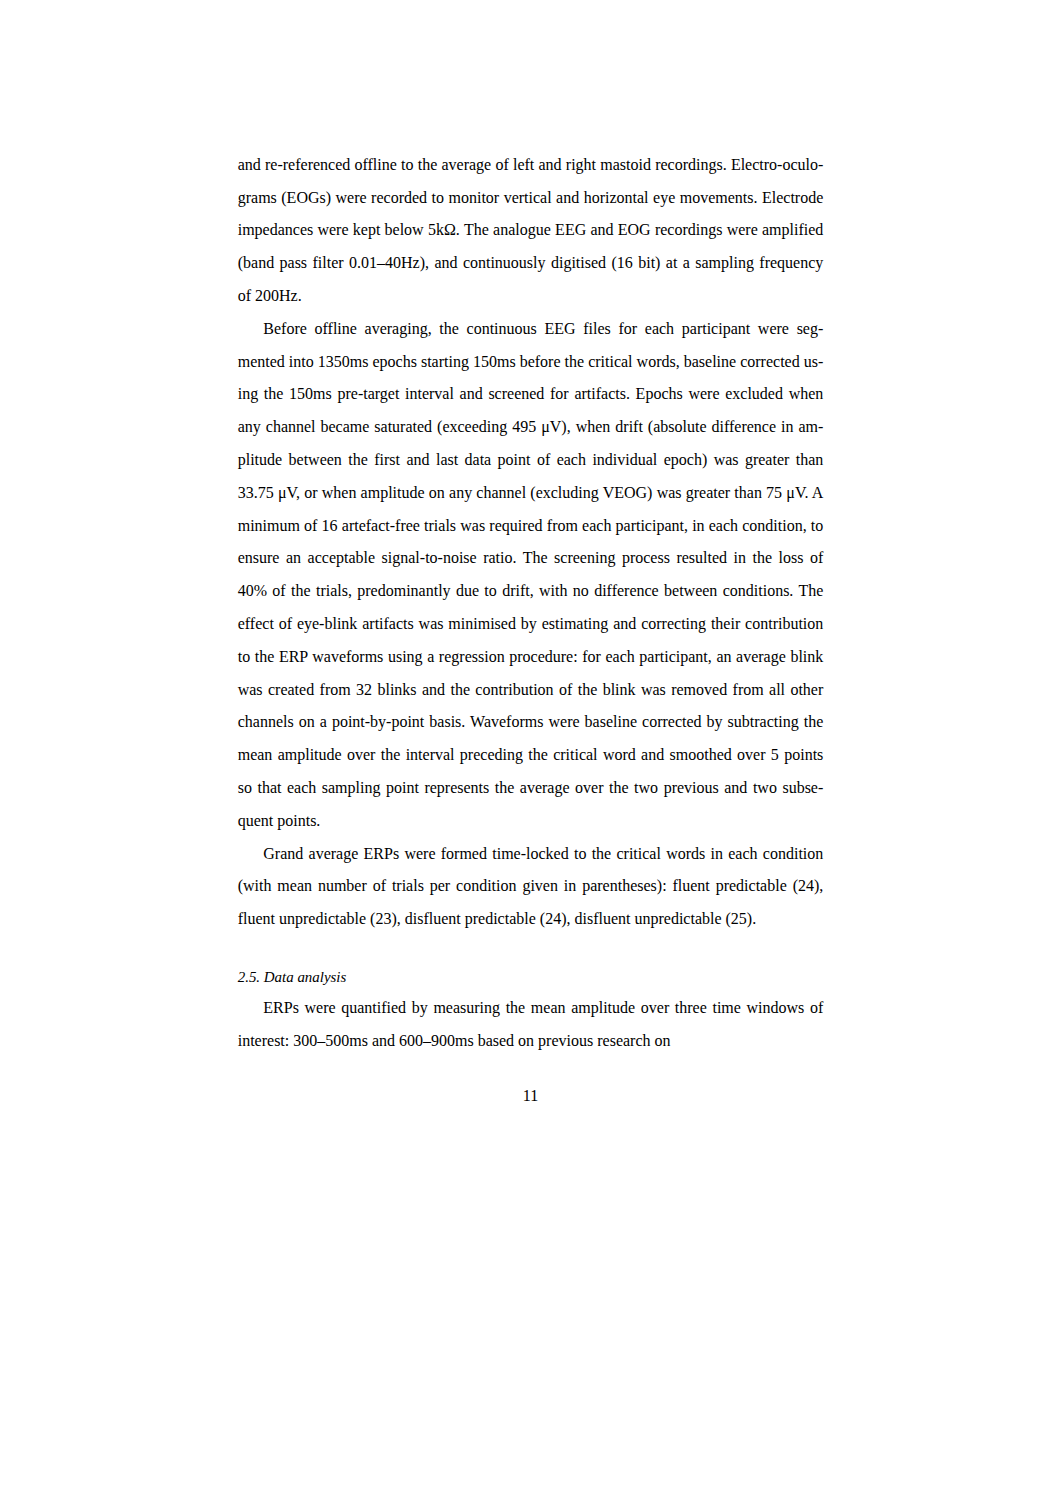and re-referenced offline to the average of left and right mastoid recordings. Electro-oculograms (EOGs) were recorded to monitor vertical and horizontal eye movements. Electrode impedances were kept below 5kΩ. The analogue EEG and EOG recordings were amplified (band pass filter 0.01–40Hz), and continuously digitised (16 bit) at a sampling frequency of 200Hz.
Before offline averaging, the continuous EEG files for each participant were segmented into 1350ms epochs starting 150ms before the critical words, baseline corrected using the 150ms pre-target interval and screened for artifacts. Epochs were excluded when any channel became saturated (exceeding 495 μV), when drift (absolute difference in amplitude between the first and last data point of each individual epoch) was greater than 33.75 μV, or when amplitude on any channel (excluding VEOG) was greater than 75 μV. A minimum of 16 artefact-free trials was required from each participant, in each condition, to ensure an acceptable signal-to-noise ratio. The screening process resulted in the loss of 40% of the trials, predominantly due to drift, with no difference between conditions. The effect of eye-blink artifacts was minimised by estimating and correcting their contribution to the ERP waveforms using a regression procedure: for each participant, an average blink was created from 32 blinks and the contribution of the blink was removed from all other channels on a point-by-point basis. Waveforms were baseline corrected by subtracting the mean amplitude over the interval preceding the critical word and smoothed over 5 points so that each sampling point represents the average over the two previous and two subsequent points.
Grand average ERPs were formed time-locked to the critical words in each condition (with mean number of trials per condition given in parentheses): fluent predictable (24), fluent unpredictable (23), disfluent predictable (24), disfluent unpredictable (25).
2.5. Data analysis
ERPs were quantified by measuring the mean amplitude over three time windows of interest: 300–500ms and 600–900ms based on previous research on
11